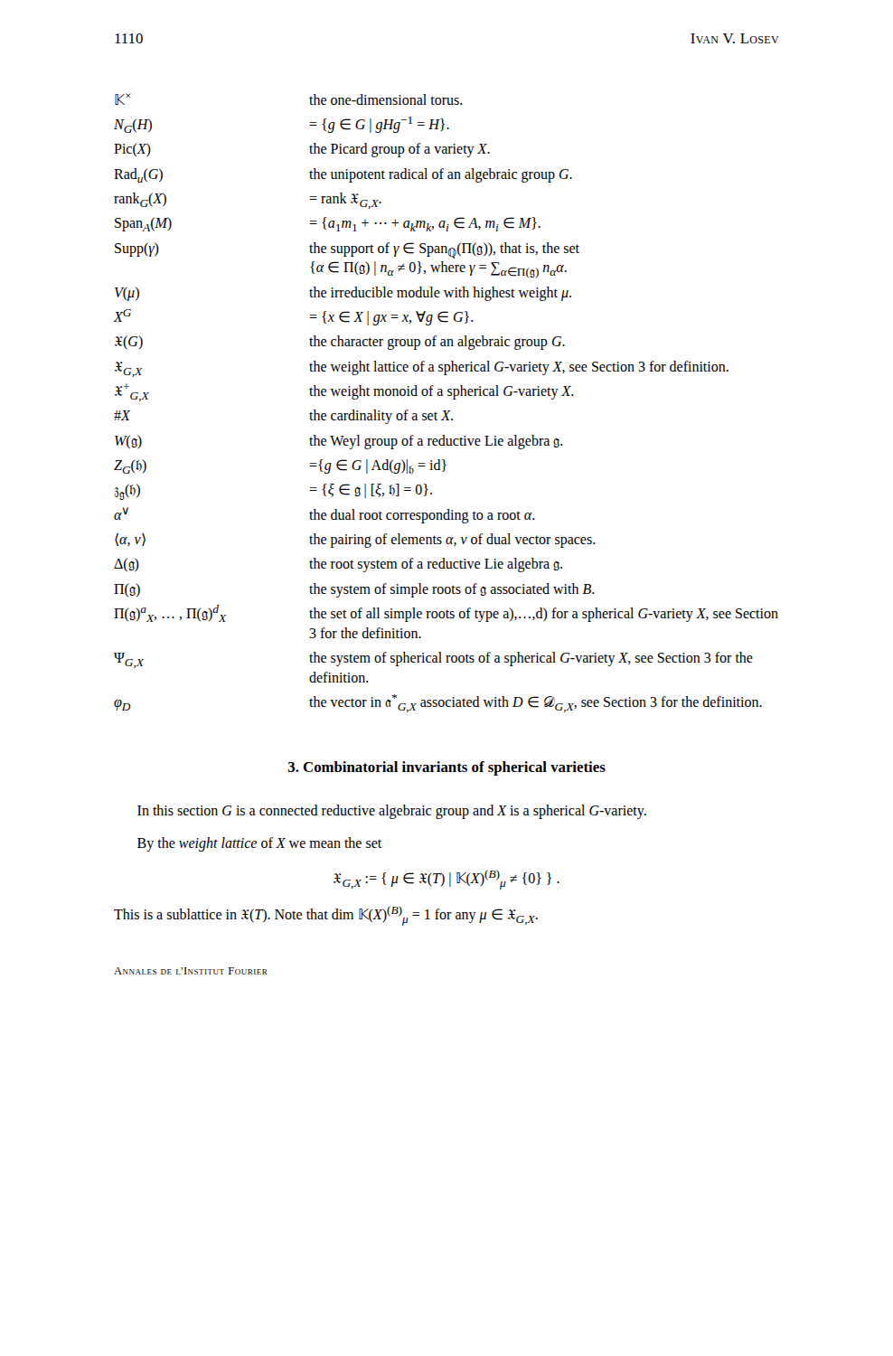1110 Ivan V. Losev
| 𝕂 × | the one-dimensional torus. |
| N G ( H ) | = { g ∈ G / gHg −1 = H }. |
| Pic( X ) | the Picard group of a variety X . |
| Rad u ( G ) | the unipotent radical of an algebraic group G . |
| rank G ( X ) | = rank 𝔛 G,X . |
| Span A ( M ) | = { a 1 m 1 + ⋯ + a k m k , a i ∈ A , m i ∈ M }. |
| Supp( γ ) | the support of γ ∈ Span ℚ (Π(𝔤)), that is, the set { α ∈ Π(𝔤) / n α ≠ 0}, where γ = ∑ α ∈Π(𝔤) n α α . |
| V ( μ ) | the irreducible module with highest weight μ . |
| X G | = { x ∈ X / gx = x , ∀ g ∈ G }. |
| 𝔛( G ) | the character group of an algebraic group G . |
| 𝔛 G,X | the weight lattice of a spherical G -variety X , see Section 3 for definition. |
| 𝔛 + G,X | the weight monoid of a spherical G -variety X . |
| # X | the cardinality of a set X . |
| W (𝔤) | the Weyl group of a reductive Lie algebra 𝔤. |
| Z G (𝔥) | ={ g ∈ G / Ad( g )/ 𝔥 = id} |
| 𝔷 𝔤 (𝔥) | = { ξ ∈ 𝔤 / [ ξ , 𝔥] = 0}. |
| α ∨ | the dual root corresponding to a root α . |
| ⟨ α , v ⟩ | the pairing of elements α , v of dual vector spaces. |
| Δ(𝔤) | the root system of a reductive Lie algebra 𝔤. |
| Π(𝔤) | the system of simple roots of 𝔤 associated with B . |
| Π(𝔤) a X , … , Π(𝔤) d X | the set of all simple roots of type a),…,d) for a spherical G -variety X , see Section 3 for the definition. |
| Ψ G,X | the system of spherical roots of a spherical G -variety X , see Section 3 for the definition. |
| φ D | the vector in 𝔞 * G,X associated with D ∈ 𝒟 G,X , see Section 3 for the definition. |
3. Combinatorial invariants of spherical varieties
In this section G is a connected reductive algebraic group and X is a spherical G-variety.
By the weight lattice of X we mean the set
𝔛G,X := { μ ∈ 𝔛(T) | 𝕂(X)(B)μ ≠ {0} } .
This is a sublattice in 𝔛(T). Note that dim 𝕂(X)(B)μ = 1 for any μ ∈ 𝔛G,X.
Annales de l'Institut Fourier